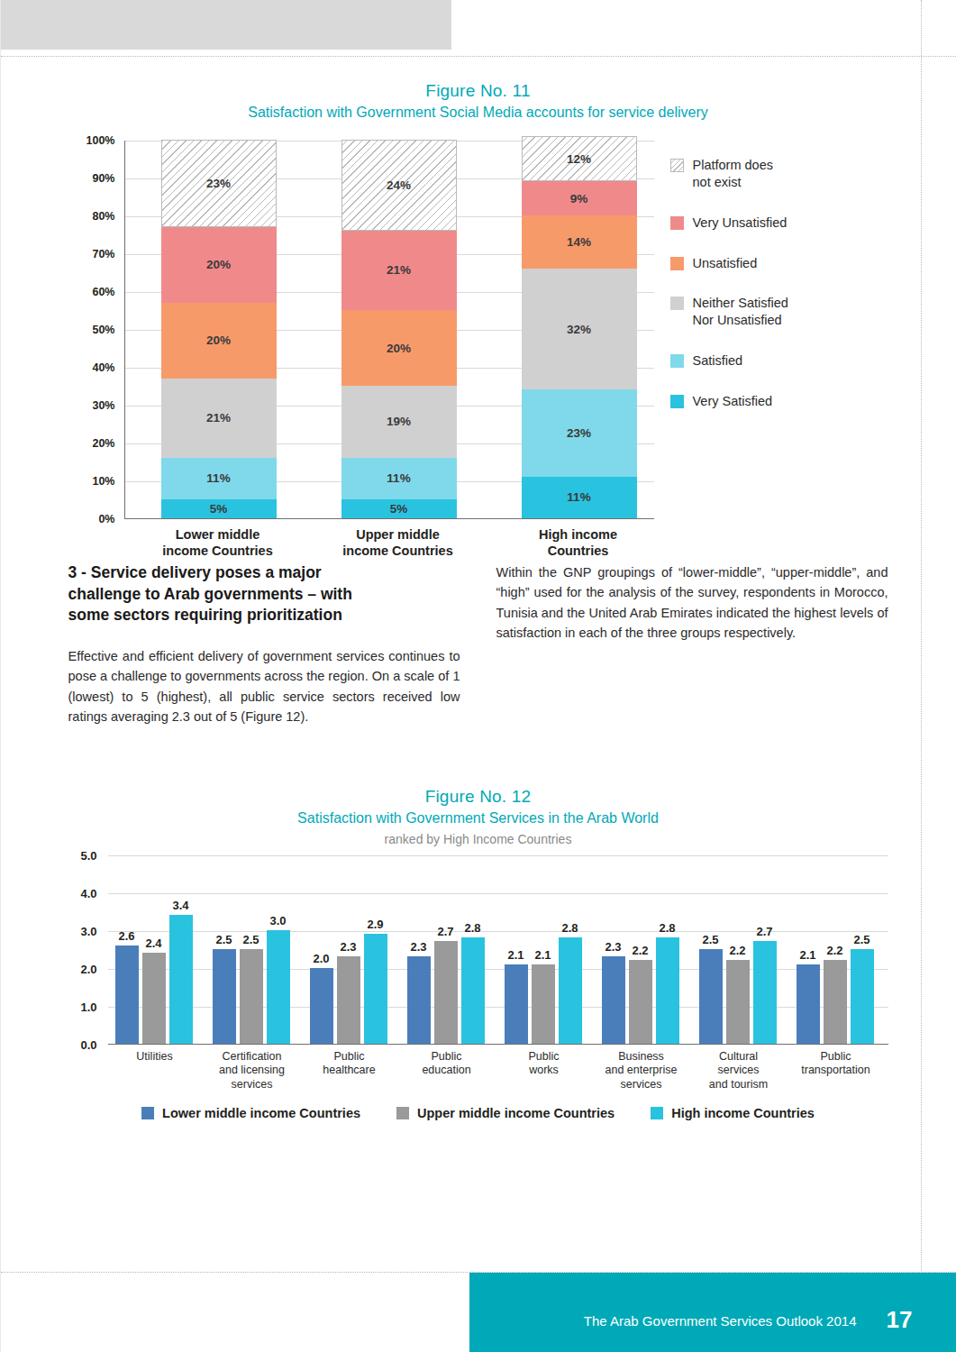Figure No. 11
Satisfaction with Government Social Media accounts for service delivery
100%
90%
80%
70%
60%
50%
40%
30%
20%
10%
0%
23%
20%
20%
21%
11%
5%
24%
21%
20%
19%
11%
5%
12%
9%
14%
32%
23%
11%
Lower middle
income Countries
Upper middle
income Countries
High income
Countries
Platform does
not exist
Very Unsatisfied
Unsatisfied
Neither Satisfied
Nor Unsatisfied
Satisfied
Very Satisfied
3 - Service delivery poses a major
challenge to Arab governments – with
some sectors requiring prioritization
Effective and efficient delivery of government services continues to pose a challenge to governments across the region. On a scale of 1 (lowest) to 5 (highest), all public service sectors received low ratings averaging 2.3 out of 5 (Figure 12).
Within the GNP groupings of “lower-middle”, “upper-middle”, and “high” used for the analysis of the survey, respondents in Morocco, Tunisia and the United Arab Emirates indicated the highest levels of satisfaction in each of the three groups respectively.
Figure No. 12
Satisfaction with Government Services in the Arab World
ranked by High Income Countries
5.0
4.0
3.0
2.0
1.0
0.0
2.6
2.4
3.4
2.5
2.5
3.0
2.0
2.3
2.9
2.3
2.7
2.8
2.1
2.1
2.8
2.3
2.2
2.8
2.5
2.2
2.7
2.1
2.2
2.5
Utilities
Certification
and licensing
services
Public
healthcare
Public
education
Public
works
Business
and enterprise
services
Cultural
services
and tourism
Public
transportation
Lower middle income Countries
Upper middle income Countries
High income Countries
The Arab Government Services Outlook 2014
17